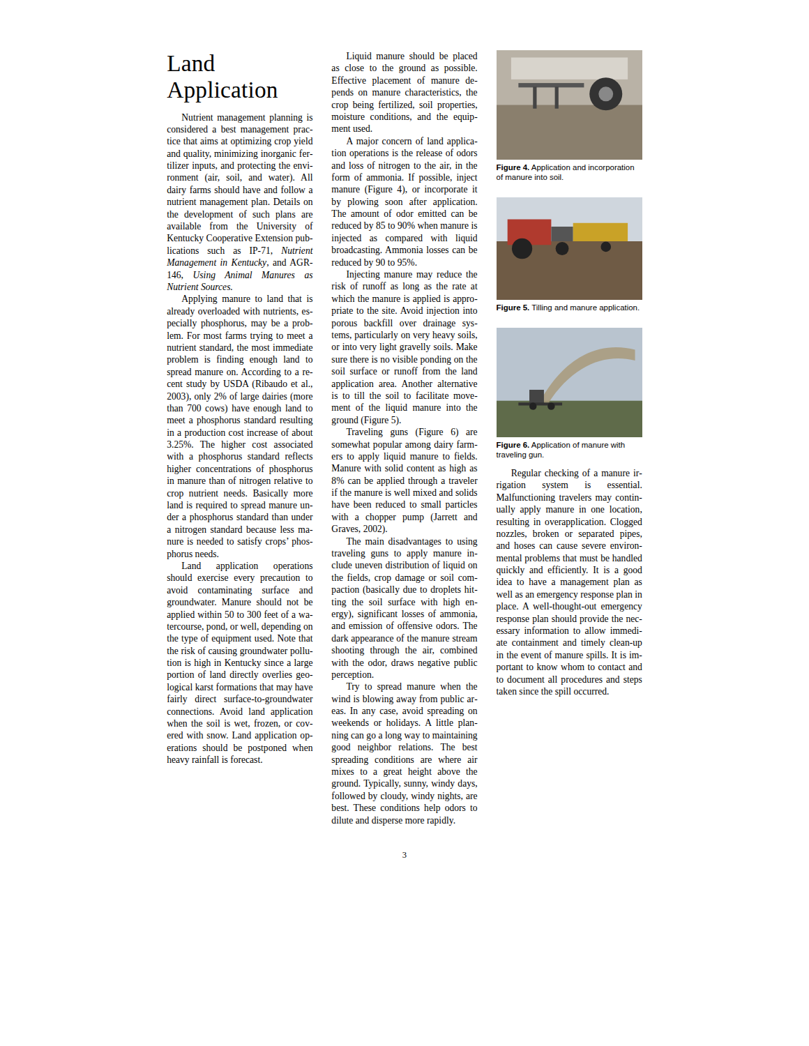Land Application
Nutrient management planning is considered a best management practice that aims at optimizing crop yield and quality, minimizing inorganic fertilizer inputs, and protecting the environment (air, soil, and water). All dairy farms should have and follow a nutrient management plan. Details on the development of such plans are available from the University of Kentucky Cooperative Extension publications such as IP-71, Nutrient Management in Kentucky, and AGR-146, Using Animal Manures as Nutrient Sources.
Applying manure to land that is already overloaded with nutrients, especially phosphorus, may be a problem. For most farms trying to meet a nutrient standard, the most immediate problem is finding enough land to spread manure on. According to a recent study by USDA (Ribaudo et al., 2003), only 2% of large dairies (more than 700 cows) have enough land to meet a phosphorus standard resulting in a production cost increase of about 3.25%. The higher cost associated with a phosphorus standard reflects higher concentrations of phosphorus in manure than of nitrogen relative to crop nutrient needs. Basically more land is required to spread manure under a phosphorus standard than under a nitrogen standard because less manure is needed to satisfy crops’ phosphorus needs.
Land application operations should exercise every precaution to avoid contaminating surface and groundwater. Manure should not be applied within 50 to 300 feet of a watercourse, pond, or well, depending on the type of equipment used. Note that the risk of causing groundwater pollution is high in Kentucky since a large portion of land directly overlies geological karst formations that may have fairly direct surface-to-groundwater connections. Avoid land application when the soil is wet, frozen, or covered with snow. Land application operations should be postponed when heavy rainfall is forecast.
Liquid manure should be placed as close to the ground as possible. Effective placement of manure depends on manure characteristics, the crop being fertilized, soil properties, moisture conditions, and the equipment used.
A major concern of land application operations is the release of odors and loss of nitrogen to the air, in the form of ammonia. If possible, inject manure (Figure 4), or incorporate it by plowing soon after application. The amount of odor emitted can be reduced by 85 to 90% when manure is injected as compared with liquid broadcasting. Ammonia losses can be reduced by 90 to 95%.
Injecting manure may reduce the risk of runoff as long as the rate at which the manure is applied is appropriate to the site. Avoid injection into porous backfill over drainage systems, particularly on very heavy soils, or into very light gravelly soils. Make sure there is no visible ponding on the soil surface or runoff from the land application area. Another alternative is to till the soil to facilitate movement of the liquid manure into the ground (Figure 5).
Traveling guns (Figure 6) are somewhat popular among dairy farmers to apply liquid manure to fields. Manure with solid content as high as 8% can be applied through a traveler if the manure is well mixed and solids have been reduced to small particles with a chopper pump (Jarrett and Graves, 2002).
The main disadvantages to using traveling guns to apply manure include uneven distribution of liquid on the fields, crop damage or soil compaction (basically due to droplets hitting the soil surface with high energy), significant losses of ammonia, and emission of offensive odors. The dark appearance of the manure stream shooting through the air, combined with the odor, draws negative public perception.
Try to spread manure when the wind is blowing away from public areas. In any case, avoid spreading on weekends or holidays. A little planning can go a long way to maintaining good neighbor relations. The best spreading conditions are where air mixes to a great height above the ground. Typically, sunny, windy days, followed by cloudy, windy nights, are best. These conditions help odors to dilute and disperse more rapidly.
Figure 4. Application and incorporation of manure into soil.
Figure 5. Tilling and manure application.
Figure 6. Application of manure with traveling gun.
Regular checking of a manure irrigation system is essential. Malfunctioning travelers may continually apply manure in one location, resulting in overapplication. Clogged nozzles, broken or separated pipes, and hoses can cause severe environmental problems that must be handled quickly and efficiently. It is a good idea to have a management plan as well as an emergency response plan in place. A well-thought-out emergency response plan should provide the necessary information to allow immediate containment and timely clean-up in the event of manure spills. It is important to know whom to contact and to document all procedures and steps taken since the spill occurred.
3